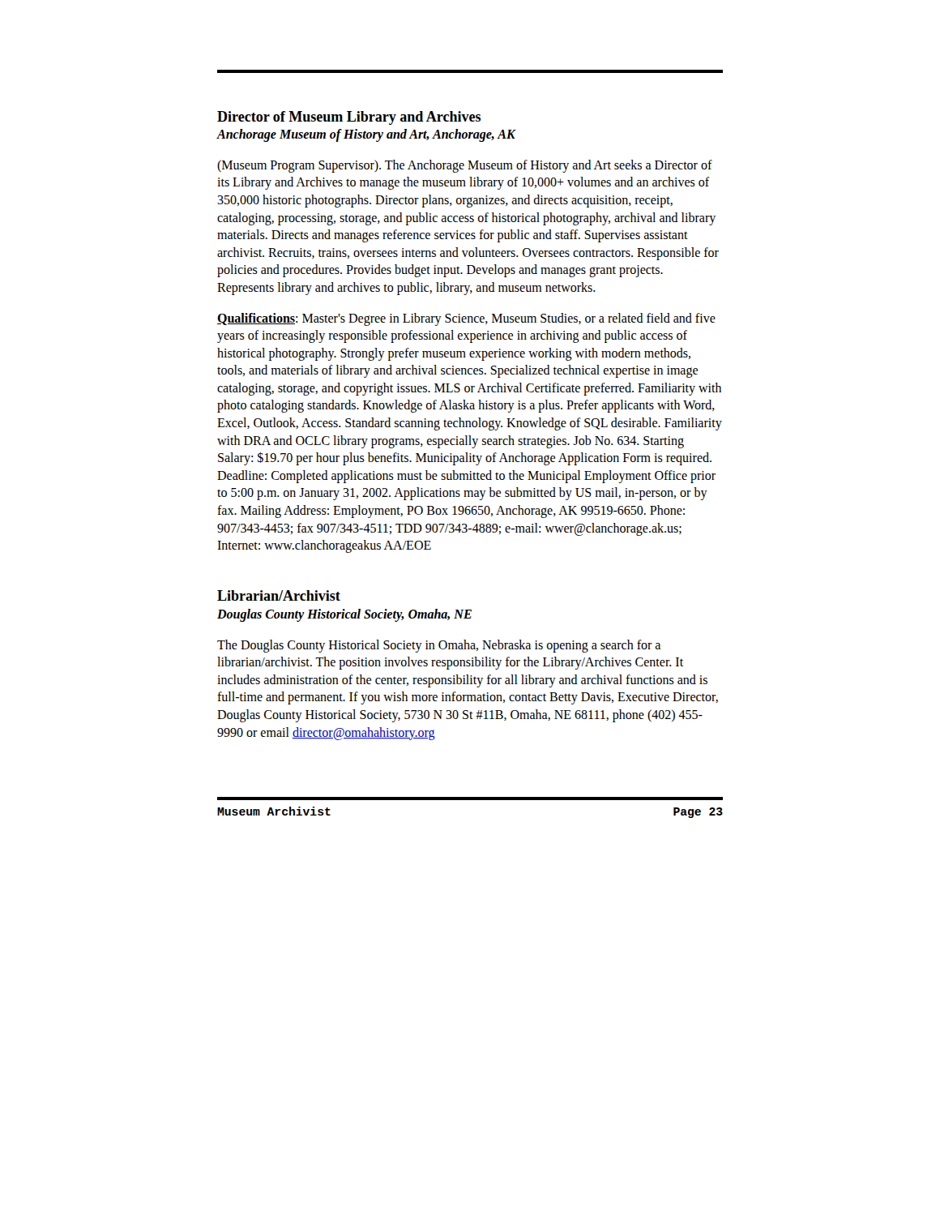Director of Museum Library and Archives
Anchorage Museum of History and Art, Anchorage, AK
(Museum Program Supervisor). The Anchorage Museum of History and Art seeks a Director of its Library and Archives to manage the museum library of 10,000+ volumes and an archives of 350,000 historic photographs. Director plans, organizes, and directs acquisition, receipt, cataloging, processing, storage, and public access of historical photography, archival and library materials. Directs and manages reference services for public and staff. Supervises assistant archivist. Recruits, trains, oversees interns and volunteers. Oversees contractors. Responsible for policies and procedures. Provides budget input. Develops and manages grant projects. Represents library and archives to public, library, and museum networks.
Qualifications: Master's Degree in Library Science, Museum Studies, or a related field and five years of increasingly responsible professional experience in archiving and public access of historical photography. Strongly prefer museum experience working with modern methods, tools, and materials of library and archival sciences. Specialized technical expertise in image cataloging, storage, and copyright issues. MLS or Archival Certificate preferred. Familiarity with photo cataloging standards. Knowledge of Alaska history is a plus. Prefer applicants with Word, Excel, Outlook, Access. Standard scanning technology. Knowledge of SQL desirable. Familiarity with DRA and OCLC library programs, especially search strategies. Job No. 634. Starting Salary: $19.70 per hour plus benefits. Municipality of Anchorage Application Form is required. Deadline: Completed applications must be submitted to the Municipal Employment Office prior to 5:00 p.m. on January 31, 2002. Applications may be submitted by US mail, in-person, or by fax. Mailing Address: Employment, PO Box 196650, Anchorage, AK 99519-6650. Phone: 907/343-4453; fax 907/343-4511; TDD 907/343-4889; e-mail: wwer@clanchorage.ak.us; Internet: www.clanchorageakus AA/EOE
Librarian/Archivist
Douglas County Historical Society, Omaha, NE
The Douglas County Historical Society in Omaha, Nebraska is opening a search for a librarian/archivist. The position involves responsibility for the Library/Archives Center. It includes administration of the center, responsibility for all library and archival functions and is full-time and permanent. If you wish more information, contact Betty Davis, Executive Director, Douglas County Historical Society, 5730 N 30 St #11B, Omaha, NE 68111, phone (402) 455-9990 or email director@omahahistory.org
Museum Archivist Page 23